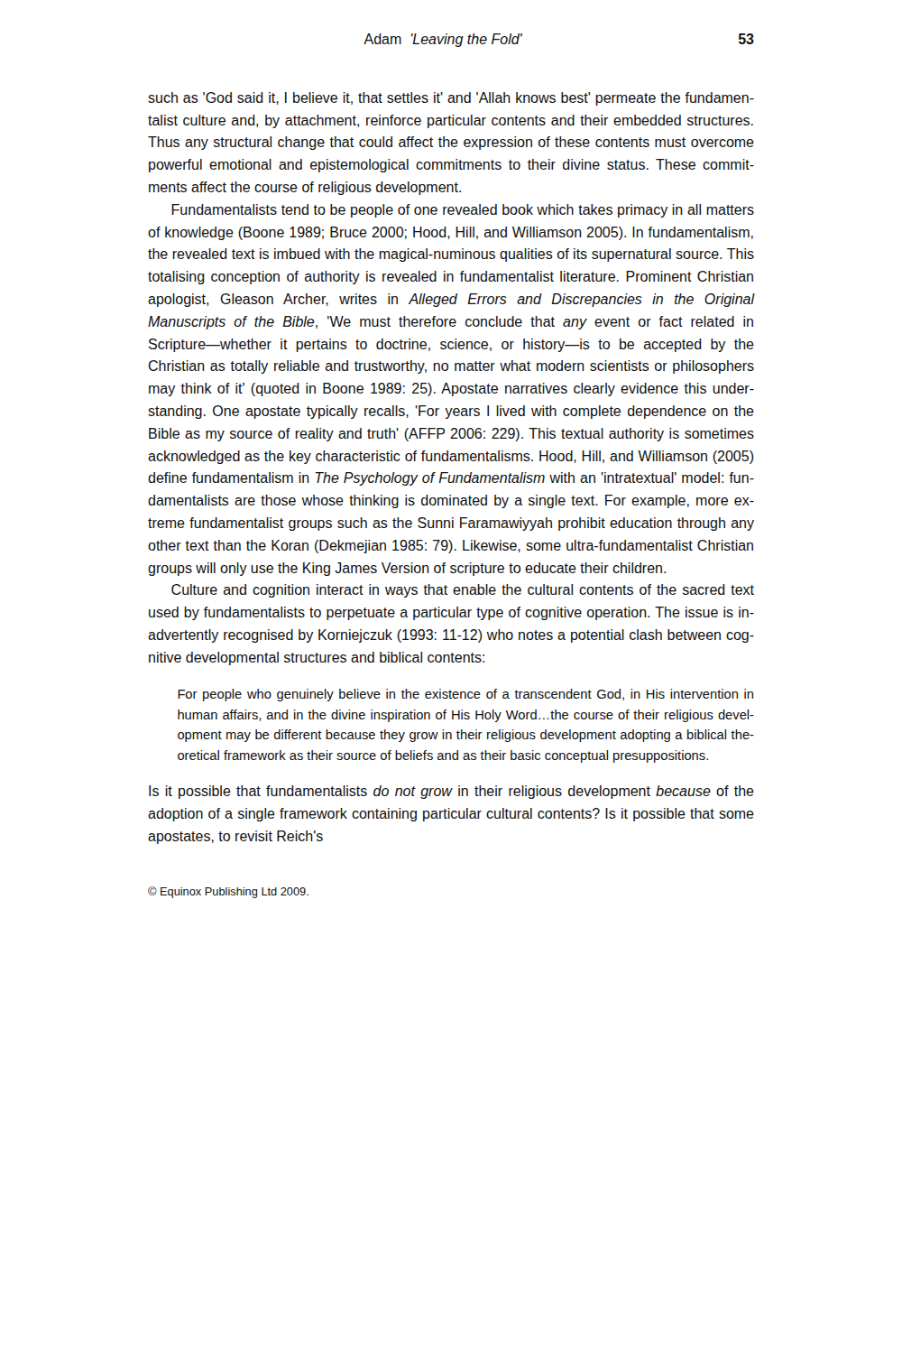Adam 'Leaving the Fold' 53
such as 'God said it, I believe it, that settles it' and 'Allah knows best' permeate the fundamentalist culture and, by attachment, reinforce particular contents and their embedded structures. Thus any structural change that could affect the expression of these contents must overcome powerful emotional and epistemological commitments to their divine status. These commitments affect the course of religious development.
Fundamentalists tend to be people of one revealed book which takes primacy in all matters of knowledge (Boone 1989; Bruce 2000; Hood, Hill, and Williamson 2005). In fundamentalism, the revealed text is imbued with the magical-numinous qualities of its supernatural source. This totalising conception of authority is revealed in fundamentalist literature. Prominent Christian apologist, Gleason Archer, writes in Alleged Errors and Discrepancies in the Original Manuscripts of the Bible, 'We must therefore conclude that any event or fact related in Scripture—whether it pertains to doctrine, science, or history—is to be accepted by the Christian as totally reliable and trustworthy, no matter what modern scientists or philosophers may think of it' (quoted in Boone 1989: 25). Apostate narratives clearly evidence this understanding. One apostate typically recalls, 'For years I lived with complete dependence on the Bible as my source of reality and truth' (AFFP 2006: 229). This textual authority is sometimes acknowledged as the key characteristic of fundamentalisms. Hood, Hill, and Williamson (2005) define fundamentalism in The Psychology of Fundamentalism with an 'intratextual' model: fundamentalists are those whose thinking is dominated by a single text. For example, more extreme fundamentalist groups such as the Sunni Faramawiyyah prohibit education through any other text than the Koran (Dekmejian 1985: 79). Likewise, some ultra-fundamentalist Christian groups will only use the King James Version of scripture to educate their children.
Culture and cognition interact in ways that enable the cultural contents of the sacred text used by fundamentalists to perpetuate a particular type of cognitive operation. The issue is inadvertently recognised by Korniejczuk (1993: 11-12) who notes a potential clash between cognitive developmental structures and biblical contents:
For people who genuinely believe in the existence of a transcendent God, in His intervention in human affairs, and in the divine inspiration of His Holy Word…the course of their religious development may be different because they grow in their religious development adopting a biblical theoretical framework as their source of beliefs and as their basic conceptual presuppositions.
Is it possible that fundamentalists do not grow in their religious development because of the adoption of a single framework containing particular cultural contents? Is it possible that some apostates, to revisit Reich's
© Equinox Publishing Ltd 2009.